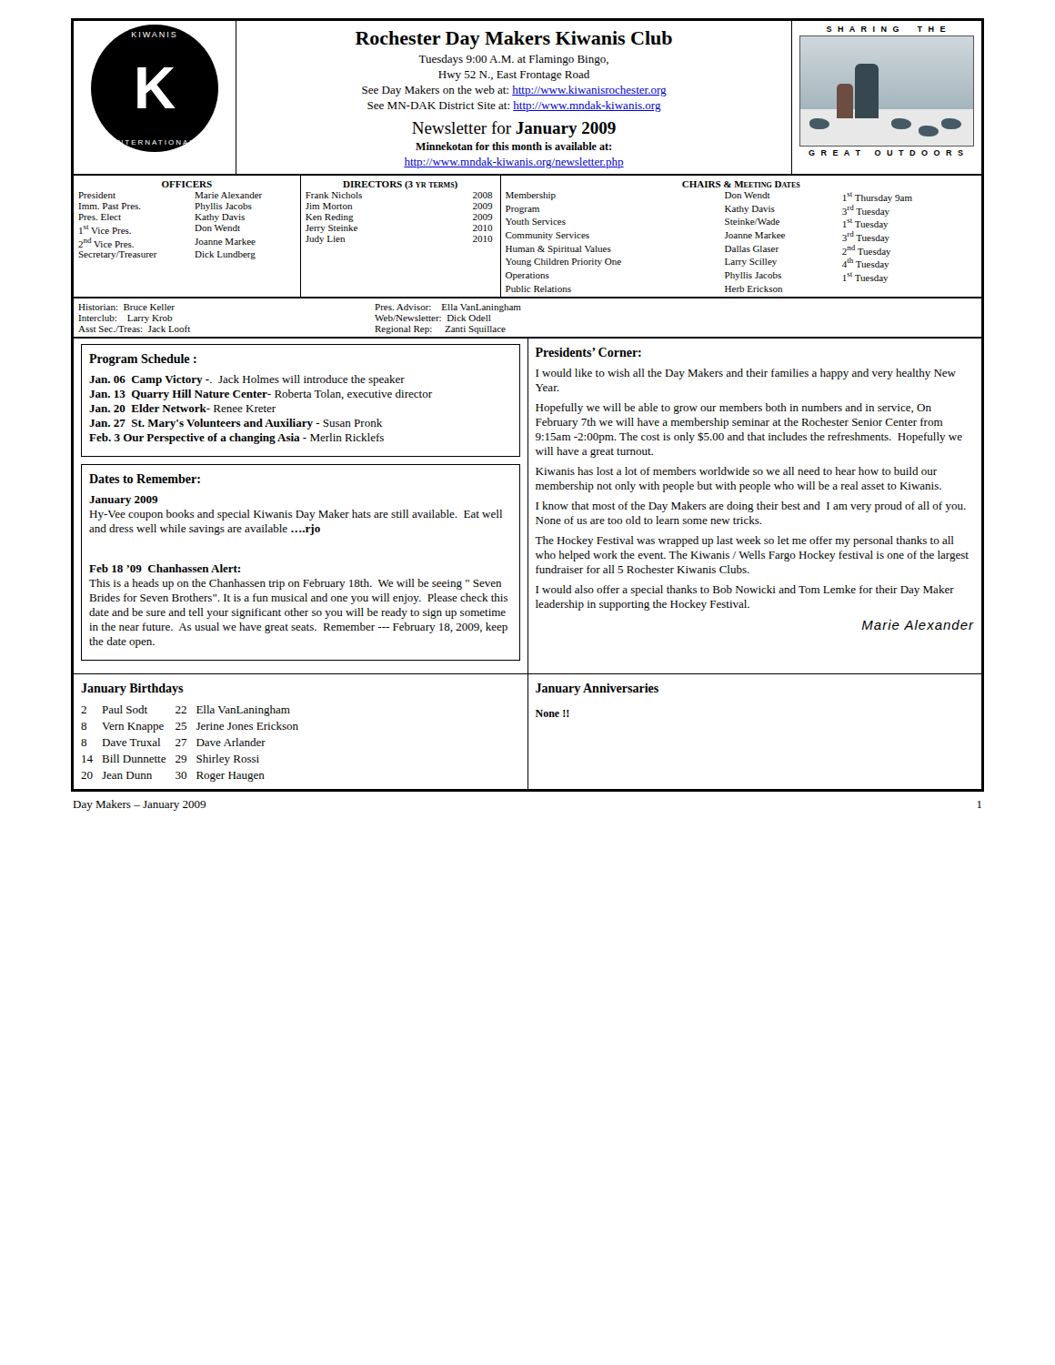| KIWANIS K INTERNATIONAL | Rochester Day Makers Kiwanis Club Tuesdays 9:00 A.M. at Flamingo Bingo, Hwy 52 N., East Frontage Road See Day Makers on the web at: http://www.kiwanisrochester.org See MN-DAK District Site at: http://www.mndak-kiwanis.org Newsletter for January 2009 Minnekotan for this month is available at: http://www.mndak-kiwanis.org/newsletter.php | S H A R I N G T H E G R E A T O U T D O O R S |
| OFFICERS / President / Marie Alexander / / Imm. Past Pres. / Phyllis Jacobs / / Pres. Elect / Kathy Davis / / 1 st Vice Pres. / Don Wendt / / 2 nd Vice Pres. / Joanne Markee / / Secretary/Treasurer / Dick Lundberg / | DIRECTORS (3 yr terms) / Frank Nichols / 2008 / / Jim Morton / 2009 / / Ken Reding / 2009 / / Jerry Steinke / 2010 / / Judy Lien / 2010 / | CHAIRS & Meeting Dates / Membership / Don Wendt / 1 st Thursday 9am / / Program / Kathy Davis / 3 rd Tuesday / / Youth Services / Steinke/Wade / 1 st Tuesday / / Community Services / Joanne Markee / 3 rd Tuesday / / Human & Spiritual Values / Dallas Glaser / 2 nd Tuesday / / Young Children Priority One / Larry Scilley / 4 th Tuesday / / Operations / Phyllis Jacobs / 1 st Tuesday / / Public Relations / Herb Erickson / / |
| / Historian: Bruce Keller / Pres. Advisor: Ella VanLaningham / / / Interclub: Larry Krob / Web/Newsletter: Dick Odell / / / Asst Sec./Treas: Jack Looft / Regional Rep: Zanti Squillace / / |
| Program Schedule : Jan. 06 Camp Victory - . Jack Holmes will introduce the speaker Jan. 13 Quarry Hill Nature Center - Roberta Tolan, executive director Jan. 20 Elder Network - Renee Kreter Jan. 27 St. Mary's Volunteers and Auxiliary - Susan Pronk Feb. 3 Our Perspective of a changing Asia - Merlin Ricklefs Dates to Remember: January 2009 Hy-Vee coupon books and special Kiwanis Day Maker hats are still available. Eat well and dress well while savings are available ….rjo Feb 18 ’09 Chanhassen Alert: This is a heads up on the Chanhassen trip on February 18th. We will be seeing " Seven Brides for Seven Brothers". It is a fun musical and one you will enjoy. Please check this date and be sure and tell your significant other so you will be ready to sign up sometime in the near future. As usual we have great seats. Remember --- February 18, 2009, keep the date open. | Presidents’ Corner: I would like to wish all the Day Makers and their families a happy and very healthy New Year. Hopefully we will be able to grow our members both in numbers and in service, On February 7th we will have a membership seminar at the Rochester Senior Center from 9:15am -2:00pm. The cost is only $5.00 and that includes the refreshments. Hopefully we will have a great turnout. Kiwanis has lost a lot of members worldwide so we all need to hear how to build our membership not only with people but with people who will be a real asset to Kiwanis. I know that most of the Day Makers are doing their best and I am very proud of all of you. None of us are too old to learn some new tricks. The Hockey Festival was wrapped up last week so let me offer my personal thanks to all who helped work the event. The Kiwanis / Wells Fargo Hockey festival is one of the largest fundraiser for all 5 Rochester Kiwanis Clubs. I would also offer a special thanks to Bob Nowicki and Tom Lemke for their Day Maker leadership in supporting the Hockey Festival. Marie Alexander |
| January Birthdays / 2 / Paul Sodt / 22 / Ella VanLaningham / / 8 / Vern Knappe / 25 / Jerine Jones Erickson / / 8 / Dave Truxal / 27 / Dave Arlander / / 14 / Bill Dunnette / 29 / Shirley Rossi / / 20 / Jean Dunn / 30 / Roger Haugen / | January Anniversaries None !! |
Day Makers – January 2009
1